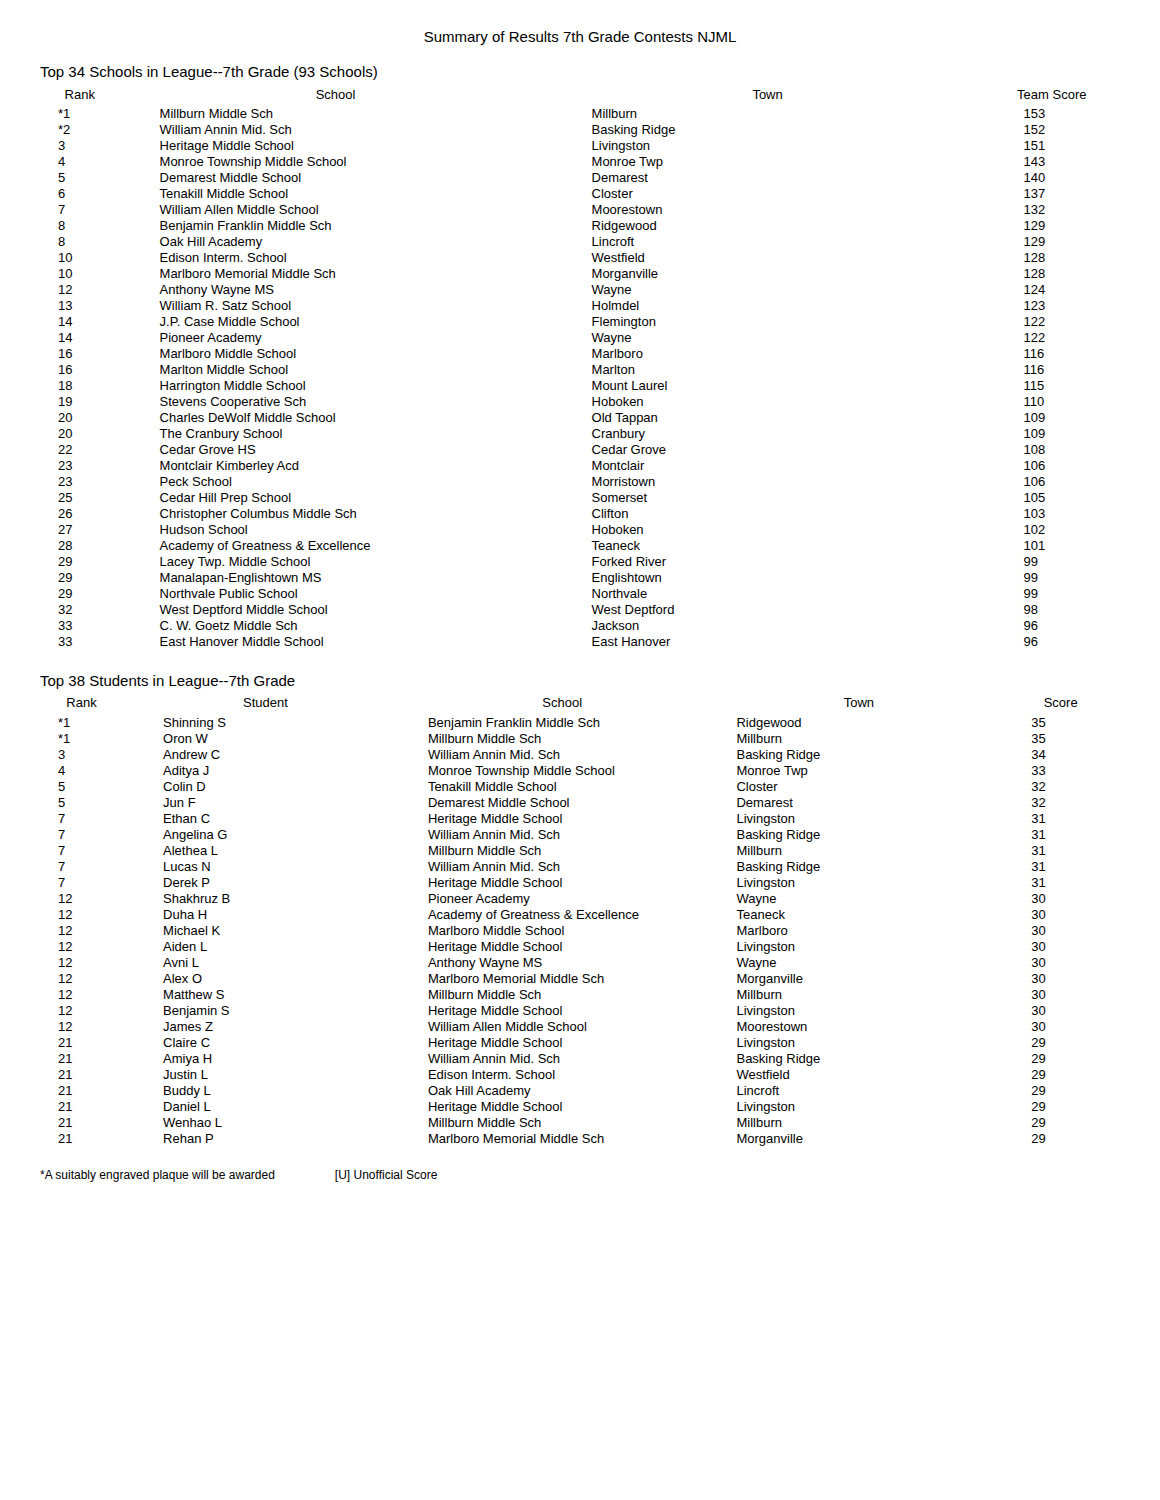Summary of Results 7th Grade Contests NJML
Top 34 Schools in League--7th Grade (93 Schools)
| Rank | School | Town | Team Score |
| --- | --- | --- | --- |
| *1 | Millburn Middle Sch | Millburn | 153 |
| *2 | William Annin Mid. Sch | Basking Ridge | 152 |
| 3 | Heritage Middle School | Livingston | 151 |
| 4 | Monroe Township Middle School | Monroe Twp | 143 |
| 5 | Demarest Middle School | Demarest | 140 |
| 6 | Tenakill Middle School | Closter | 137 |
| 7 | William Allen Middle School | Moorestown | 132 |
| 8 | Benjamin Franklin Middle Sch | Ridgewood | 129 |
| 8 | Oak Hill Academy | Lincroft | 129 |
| 10 | Edison Interm. School | Westfield | 128 |
| 10 | Marlboro Memorial Middle Sch | Morganville | 128 |
| 12 | Anthony Wayne MS | Wayne | 124 |
| 13 | William R. Satz School | Holmdel | 123 |
| 14 | J.P. Case Middle School | Flemington | 122 |
| 14 | Pioneer Academy | Wayne | 122 |
| 16 | Marlboro Middle School | Marlboro | 116 |
| 16 | Marlton Middle School | Marlton | 116 |
| 18 | Harrington Middle School | Mount Laurel | 115 |
| 19 | Stevens Cooperative Sch | Hoboken | 110 |
| 20 | Charles DeWolf Middle School | Old Tappan | 109 |
| 20 | The Cranbury School | Cranbury | 109 |
| 22 | Cedar Grove HS | Cedar Grove | 108 |
| 23 | Montclair Kimberley Acd | Montclair | 106 |
| 23 | Peck School | Morristown | 106 |
| 25 | Cedar Hill Prep School | Somerset | 105 |
| 26 | Christopher Columbus Middle Sch | Clifton | 103 |
| 27 | Hudson School | Hoboken | 102 |
| 28 | Academy of Greatness & Excellence | Teaneck | 101 |
| 29 | Lacey Twp. Middle School | Forked River | 99 |
| 29 | Manalapan-Englishtown MS | Englishtown | 99 |
| 29 | Northvale Public School | Northvale | 99 |
| 32 | West Deptford Middle School | West Deptford | 98 |
| 33 | C. W. Goetz Middle Sch | Jackson | 96 |
| 33 | East Hanover Middle School | East Hanover | 96 |
Top 38 Students in League--7th Grade
| Rank | Student | School | Town | Score |
| --- | --- | --- | --- | --- |
| *1 | Shinning S | Benjamin Franklin Middle Sch | Ridgewood | 35 |
| *1 | Oron W | Millburn Middle Sch | Millburn | 35 |
| 3 | Andrew C | William Annin Mid. Sch | Basking Ridge | 34 |
| 4 | Aditya J | Monroe Township Middle School | Monroe Twp | 33 |
| 5 | Colin D | Tenakill Middle School | Closter | 32 |
| 5 | Jun F | Demarest Middle School | Demarest | 32 |
| 7 | Ethan C | Heritage Middle School | Livingston | 31 |
| 7 | Angelina G | William Annin Mid. Sch | Basking Ridge | 31 |
| 7 | Alethea L | Millburn Middle Sch | Millburn | 31 |
| 7 | Lucas N | William Annin Mid. Sch | Basking Ridge | 31 |
| 7 | Derek P | Heritage Middle School | Livingston | 31 |
| 12 | Shakhruz B | Pioneer Academy | Wayne | 30 |
| 12 | Duha H | Academy of Greatness & Excellence | Teaneck | 30 |
| 12 | Michael K | Marlboro Middle School | Marlboro | 30 |
| 12 | Aiden L | Heritage Middle School | Livingston | 30 |
| 12 | Avni L | Anthony Wayne MS | Wayne | 30 |
| 12 | Alex O | Marlboro Memorial Middle Sch | Morganville | 30 |
| 12 | Matthew S | Millburn Middle Sch | Millburn | 30 |
| 12 | Benjamin S | Heritage Middle School | Livingston | 30 |
| 12 | James Z | William Allen Middle School | Moorestown | 30 |
| 21 | Claire C | Heritage Middle School | Livingston | 29 |
| 21 | Amiya H | William Annin Mid. Sch | Basking Ridge | 29 |
| 21 | Justin L | Edison Interm. School | Westfield | 29 |
| 21 | Buddy L | Oak Hill Academy | Lincroft | 29 |
| 21 | Daniel L | Heritage Middle School | Livingston | 29 |
| 21 | Wenhao L | Millburn Middle Sch | Millburn | 29 |
| 21 | Rehan P | Marlboro Memorial Middle Sch | Morganville | 29 |
*A suitably engraved plaque will be awarded [U] Unofficial Score